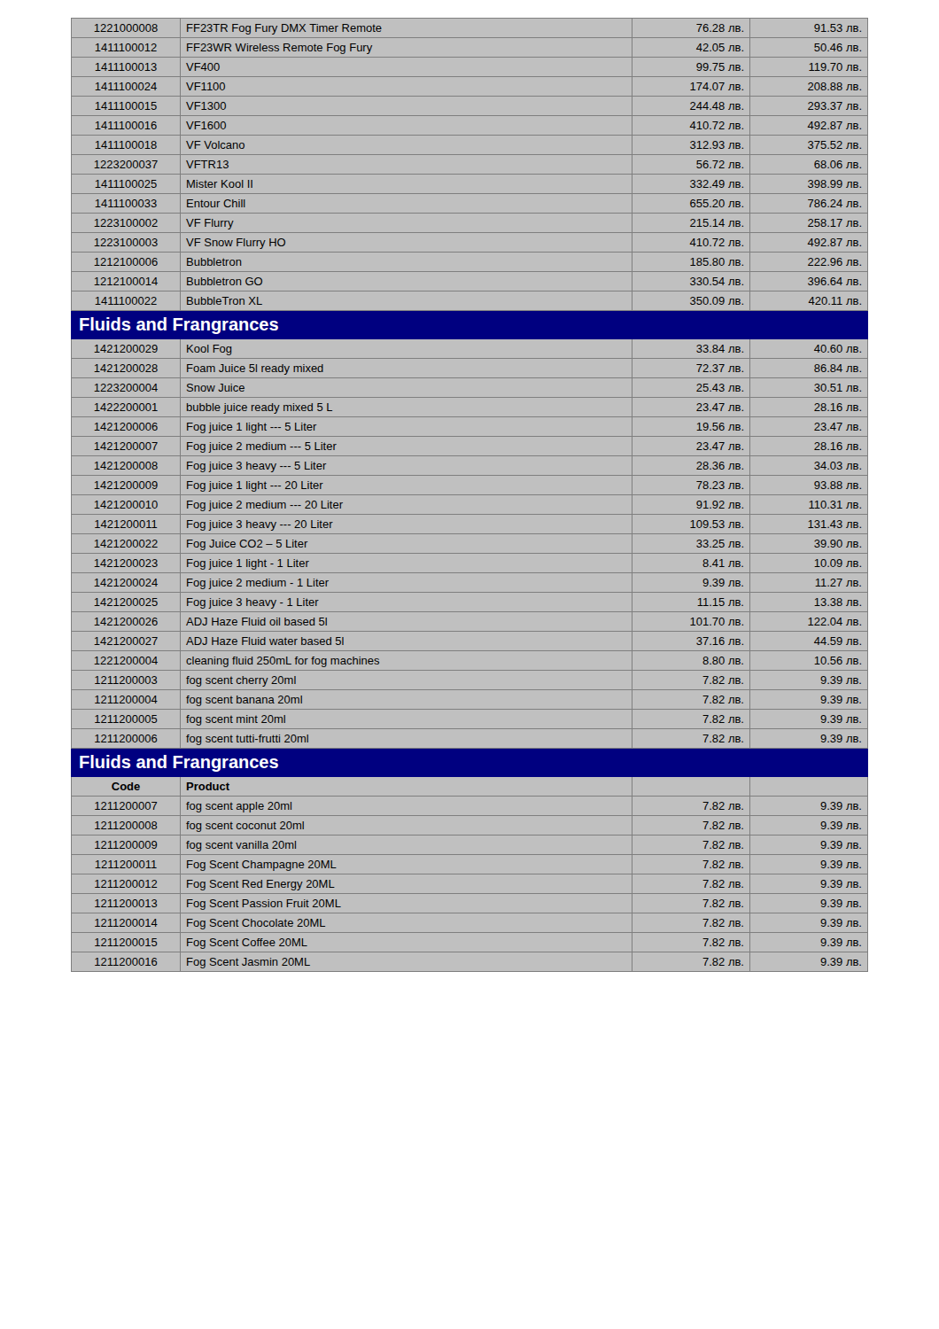| 1221000008 | FF23TR Fog Fury DMX Timer Remote | 76.28 лв. | 91.53 лв. |
| 1411100012 | FF23WR Wireless Remote Fog Fury | 42.05 лв. | 50.46 лв. |
| 1411100013 | VF400 | 99.75 лв. | 119.70 лв. |
| 1411100024 | VF1100 | 174.07 лв. | 208.88 лв. |
| 1411100015 | VF1300 | 244.48 лв. | 293.37 лв. |
| 1411100016 | VF1600 | 410.72 лв. | 492.87 лв. |
| 1411100018 | VF Volcano | 312.93 лв. | 375.52 лв. |
| 1223200037 | VFTR13 | 56.72 лв. | 68.06 лв. |
| 1411100025 | Mister Kool II | 332.49 лв. | 398.99 лв. |
| 1411100033 | Entour Chill | 655.20 лв. | 786.24 лв. |
| 1223100002 | VF Flurry | 215.14 лв. | 258.17 лв. |
| 1223100003 | VF Snow Flurry HO | 410.72 лв. | 492.87 лв. |
| 1212100006 | Bubbletron | 185.80 лв. | 222.96 лв. |
| 1212100014 | Bubbletron GO | 330.54 лв. | 396.64 лв. |
| 1411100022 | BubbleTron XL | 350.09 лв. | 420.11 лв. |
| Fluids and Frangrances |
| 1421200029 | Kool Fog | 33.84 лв. | 40.60 лв. |
| 1421200028 | Foam Juice 5l ready mixed | 72.37 лв. | 86.84 лв. |
| 1223200004 | Snow Juice | 25.43 лв. | 30.51 лв. |
| 1422200001 | bubble juice ready mixed 5 L | 23.47 лв. | 28.16 лв. |
| 1421200006 | Fog juice 1 light --- 5 Liter | 19.56 лв. | 23.47 лв. |
| 1421200007 | Fog juice 2 medium --- 5 Liter | 23.47 лв. | 28.16 лв. |
| 1421200008 | Fog juice 3 heavy --- 5 Liter | 28.36 лв. | 34.03 лв. |
| 1421200009 | Fog juice 1 light --- 20 Liter | 78.23 лв. | 93.88 лв. |
| 1421200010 | Fog juice 2 medium --- 20 Liter | 91.92 лв. | 110.31 лв. |
| 1421200011 | Fog juice 3 heavy --- 20 Liter | 109.53 лв. | 131.43 лв. |
| 1421200022 | Fog Juice CO2 – 5 Liter | 33.25 лв. | 39.90 лв. |
| 1421200023 | Fog juice 1 light - 1 Liter | 8.41 лв. | 10.09 лв. |
| 1421200024 | Fog juice 2 medium - 1 Liter | 9.39 лв. | 11.27 лв. |
| 1421200025 | Fog juice 3 heavy - 1 Liter | 11.15 лв. | 13.38 лв. |
| 1421200026 | ADJ Haze Fluid oil based 5l | 101.70 лв. | 122.04 лв. |
| 1421200027 | ADJ Haze Fluid water based 5l | 37.16 лв. | 44.59 лв. |
| 1221200004 | cleaning fluid 250mL for fog machines | 8.80 лв. | 10.56 лв. |
| 1211200003 | fog scent cherry 20ml | 7.82 лв. | 9.39 лв. |
| 1211200004 | fog scent banana 20ml | 7.82 лв. | 9.39 лв. |
| 1211200005 | fog scent mint 20ml | 7.82 лв. | 9.39 лв. |
| 1211200006 | fog scent tutti-frutti 20ml | 7.82 лв. | 9.39 лв. |
| Fluids and Frangrances |
| Code | Product | | |
| 1211200007 | fog scent apple 20ml | 7.82 лв. | 9.39 лв. |
| 1211200008 | fog scent coconut 20ml | 7.82 лв. | 9.39 лв. |
| 1211200009 | fog scent vanilla 20ml | 7.82 лв. | 9.39 лв. |
| 1211200011 | Fog Scent Champagne 20ML | 7.82 лв. | 9.39 лв. |
| 1211200012 | Fog Scent Red Energy 20ML | 7.82 лв. | 9.39 лв. |
| 1211200013 | Fog Scent Passion Fruit 20ML | 7.82 лв. | 9.39 лв. |
| 1211200014 | Fog Scent Chocolate 20ML | 7.82 лв. | 9.39 лв. |
| 1211200015 | Fog Scent Coffee 20ML | 7.82 лв. | 9.39 лв. |
| 1211200016 | Fog Scent Jasmin 20ML | 7.82 лв. | 9.39 лв. |